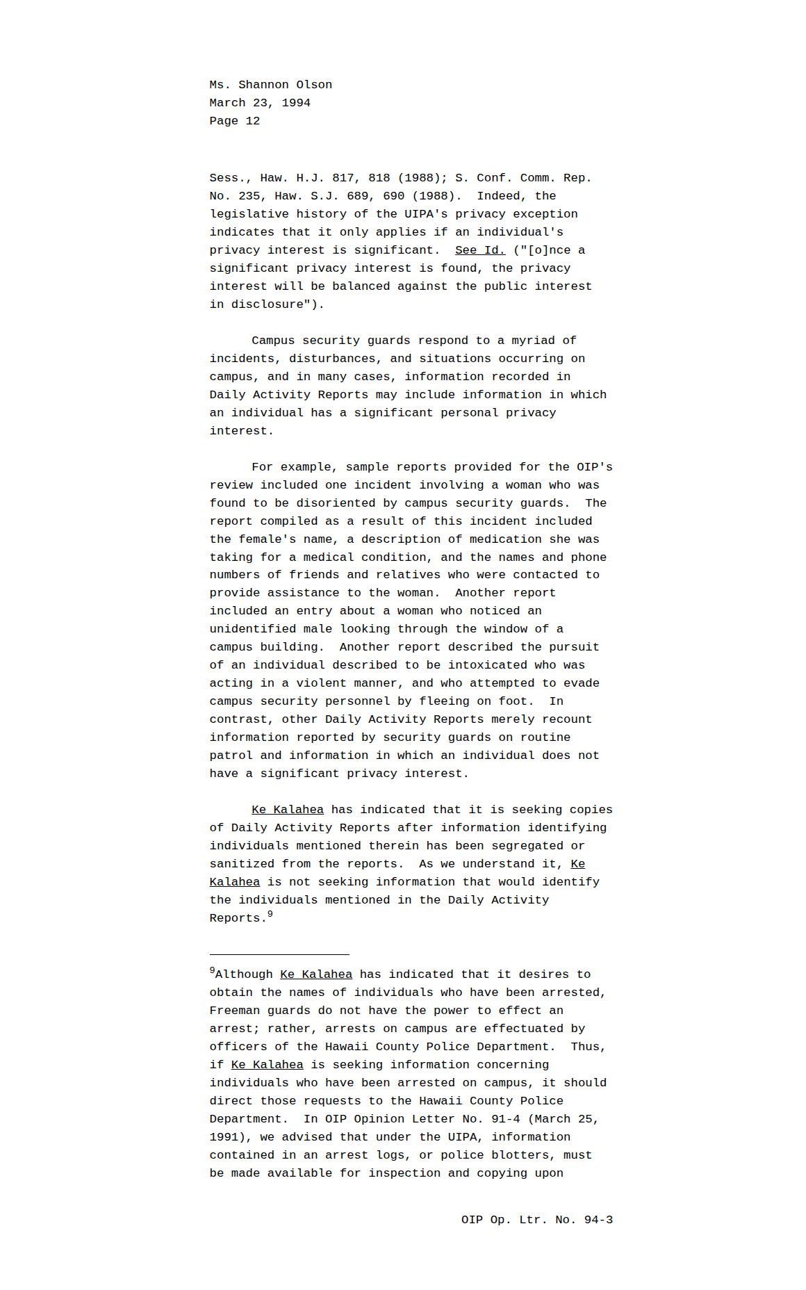Ms. Shannon Olson
March 23, 1994
Page 12
Sess., Haw. H.J. 817, 818 (1988); S. Conf. Comm. Rep. No. 235, Haw. S.J. 689, 690 (1988). Indeed, the legislative history of the UIPA's privacy exception indicates that it only applies if an individual's privacy interest is significant. See Id. ("[o]nce a significant privacy interest is found, the privacy interest will be balanced against the public interest in disclosure").
Campus security guards respond to a myriad of incidents, disturbances, and situations occurring on campus, and in many cases, information recorded in Daily Activity Reports may include information in which an individual has a significant personal privacy interest.
For example, sample reports provided for the OIP's review included one incident involving a woman who was found to be disoriented by campus security guards. The report compiled as a result of this incident included the female's name, a description of medication she was taking for a medical condition, and the names and phone numbers of friends and relatives who were contacted to provide assistance to the woman. Another report included an entry about a woman who noticed an unidentified male looking through the window of a campus building. Another report described the pursuit of an individual described to be intoxicated who was acting in a violent manner, and who attempted to evade campus security personnel by fleeing on foot. In contrast, other Daily Activity Reports merely recount information reported by security guards on routine patrol and information in which an individual does not have a significant privacy interest.
Ke Kalahea has indicated that it is seeking copies of Daily Activity Reports after information identifying individuals mentioned therein has been segregated or sanitized from the reports. As we understand it, Ke Kalahea is not seeking information that would identify the individuals mentioned in the Daily Activity Reports.9
9Although Ke Kalahea has indicated that it desires to obtain the names of individuals who have been arrested, Freeman guards do not have the power to effect an arrest; rather, arrests on campus are effectuated by officers of the Hawaii County Police Department. Thus, if Ke Kalahea is seeking information concerning individuals who have been arrested on campus, it should direct those requests to the Hawaii County Police Department. In OIP Opinion Letter No. 91-4 (March 25, 1991), we advised that under the UIPA, information contained in an arrest logs, or police blotters, must be made available for inspection and copying upon
OIP Op. Ltr. No. 94-3